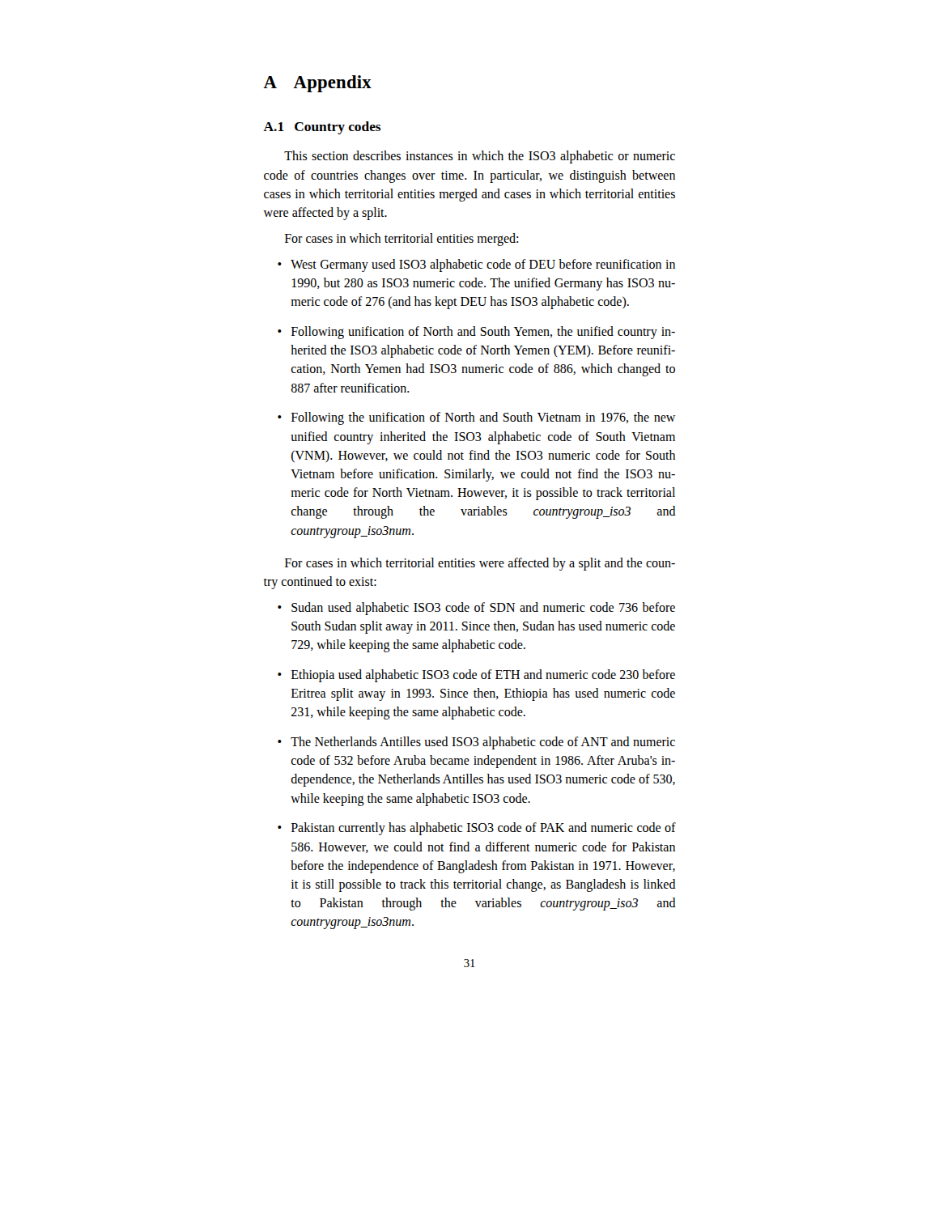AAppendix
A.1 Country codes
This section describes instances in which the ISO3 alphabetic or numeric code of countries changes over time. In particular, we distinguish between cases in which territorial entities merged and cases in which territorial entities were affected by a split.
For cases in which territorial entities merged:
West Germany used ISO3 alphabetic code of DEU before reunification in 1990, but 280 as ISO3 numeric code. The unified Germany has ISO3 numeric code of 276 (and has kept DEU has ISO3 alphabetic code).
Following unification of North and South Yemen, the unified country inherited the ISO3 alphabetic code of North Yemen (YEM). Before reunification, North Yemen had ISO3 numeric code of 886, which changed to 887 after reunification.
Following the unification of North and South Vietnam in 1976, the new unified country inherited the ISO3 alphabetic code of South Vietnam (VNM). However, we could not find the ISO3 numeric code for South Vietnam before unification. Similarly, we could not find the ISO3 numeric code for North Vietnam. However, it is possible to track territorial change through the variables countrygroup_iso3 and countrygroup_iso3num.
For cases in which territorial entities were affected by a split and the country continued to exist:
Sudan used alphabetic ISO3 code of SDN and numeric code 736 before South Sudan split away in 2011. Since then, Sudan has used numeric code 729, while keeping the same alphabetic code.
Ethiopia used alphabetic ISO3 code of ETH and numeric code 230 before Eritrea split away in 1993. Since then, Ethiopia has used numeric code 231, while keeping the same alphabetic code.
The Netherlands Antilles used ISO3 alphabetic code of ANT and numeric code of 532 before Aruba became independent in 1986. After Aruba's independence, the Netherlands Antilles has used ISO3 numeric code of 530, while keeping the same alphabetic ISO3 code.
Pakistan currently has alphabetic ISO3 code of PAK and numeric code of 586. However, we could not find a different numeric code for Pakistan before the independence of Bangladesh from Pakistan in 1971. However, it is still possible to track this territorial change, as Bangladesh is linked to Pakistan through the variables countrygroup_iso3 and countrygroup_iso3num.
31